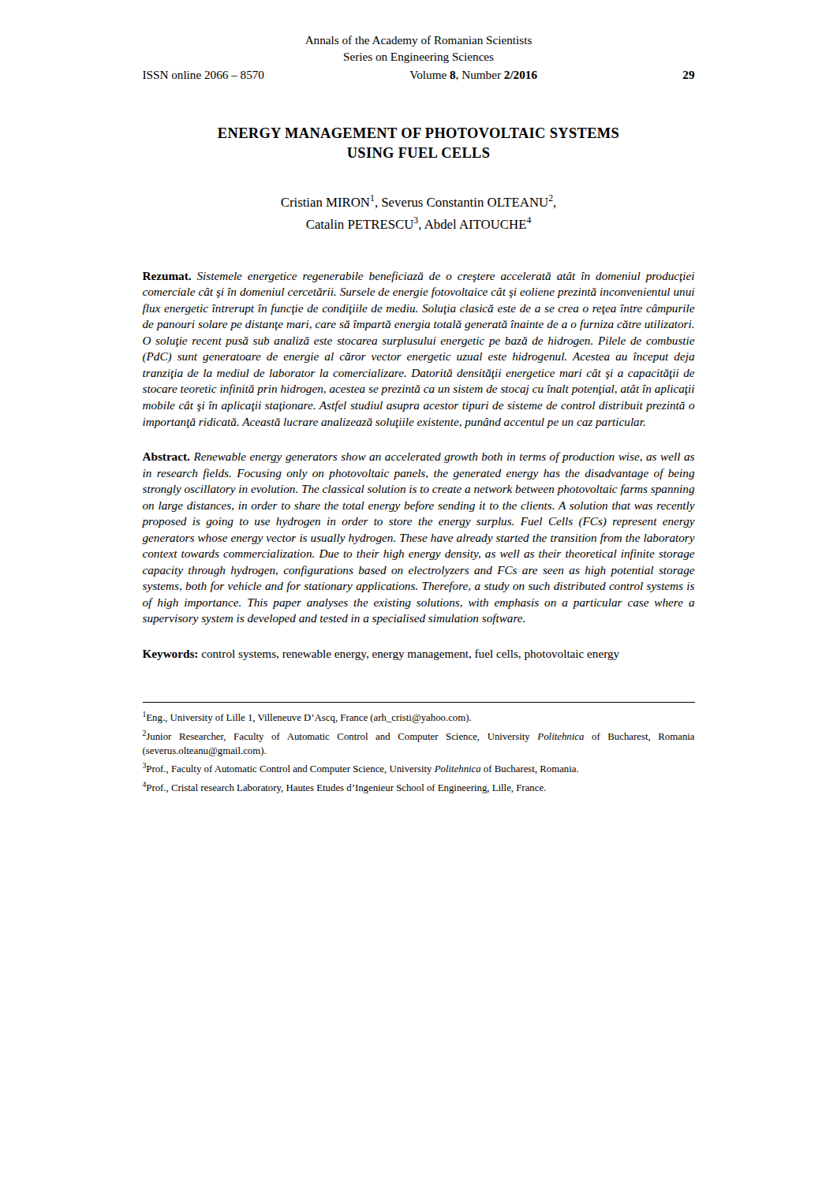Annals of the Academy of Romanian Scientists Series on Engineering Sciences
ISSN online 2066 – 8570 Volume 8, Number 2/2016 29
Energy Management of Photovoltaic Systems
Using Fuel Cells
Cristian MIRON1, Severus Constantin OLTEANU2,
Catalin PETRESCU3, Abdel AITOUCHE4
Rezumat. Sistemele energetice regenerabile beneficiază de o creştere accelerată atât în domeniul producţiei comerciale cât şi în domeniul cercetării. Sursele de energie fotovoltaice cât şi eoliene prezintă inconvenientul unui flux energetic întrerupt în funcţie de condiţiile de mediu. Soluţia clasică este de a se crea o reţea între câmpurile de panouri solare pe distanţe mari, care să împartă energia totală generată înainte de a o furniza către utilizatori. O soluţie recent pusă sub analiză este stocarea surplusului energetic pe bază de hidrogen. Pilele de combustie (PdC) sunt generatoare de energie al căror vector energetic uzual este hidrogenul. Acestea au început deja tranziţia de la mediul de laborator la comercializare. Datorită densităţii energetice mari cât şi a capacităţii de stocare teoretic infinită prin hidrogen, acestea se prezintă ca un sistem de stocaj cu înalt potenţial, atât în aplicaţii mobile cât şi în aplicaţii staţionare. Astfel studiul asupra acestor tipuri de sisteme de control distribuit prezintă o importanţă ridicată. Această lucrare analizează soluţiile existente, punând accentul pe un caz particular.
Abstract. Renewable energy generators show an accelerated growth both in terms of production wise, as well as in research fields. Focusing only on photovoltaic panels, the generated energy has the disadvantage of being strongly oscillatory in evolution. The classical solution is to create a network between photovoltaic farms spanning on large distances, in order to share the total energy before sending it to the clients. A solution that was recently proposed is going to use hydrogen in order to store the energy surplus. Fuel Cells (FCs) represent energy generators whose energy vector is usually hydrogen. These have already started the transition from the laboratory context towards commercialization. Due to their high energy density, as well as their theoretical infinite storage capacity through hydrogen, configurations based on electrolyzers and FCs are seen as high potential storage systems, both for vehicle and for stationary applications. Therefore, a study on such distributed control systems is of high importance. This paper analyses the existing solutions, with emphasis on a particular case where a supervisory system is developed and tested in a specialised simulation software.
Keywords: control systems, renewable energy, energy management, fuel cells, photovoltaic energy
1Eng., University of Lille 1, Villeneuve D’Ascq, France (arh_cristi@yahoo.com).
2Junior Researcher, Faculty of Automatic Control and Computer Science, University Politehnica of Bucharest, Romania (severus.olteanu@gmail.com).
3Prof., Faculty of Automatic Control and Computer Science, University Politehnica of Bucharest, Romania.
4Prof., Cristal research Laboratory, Hautes Etudes d’Ingenieur School of Engineering, Lille, France.